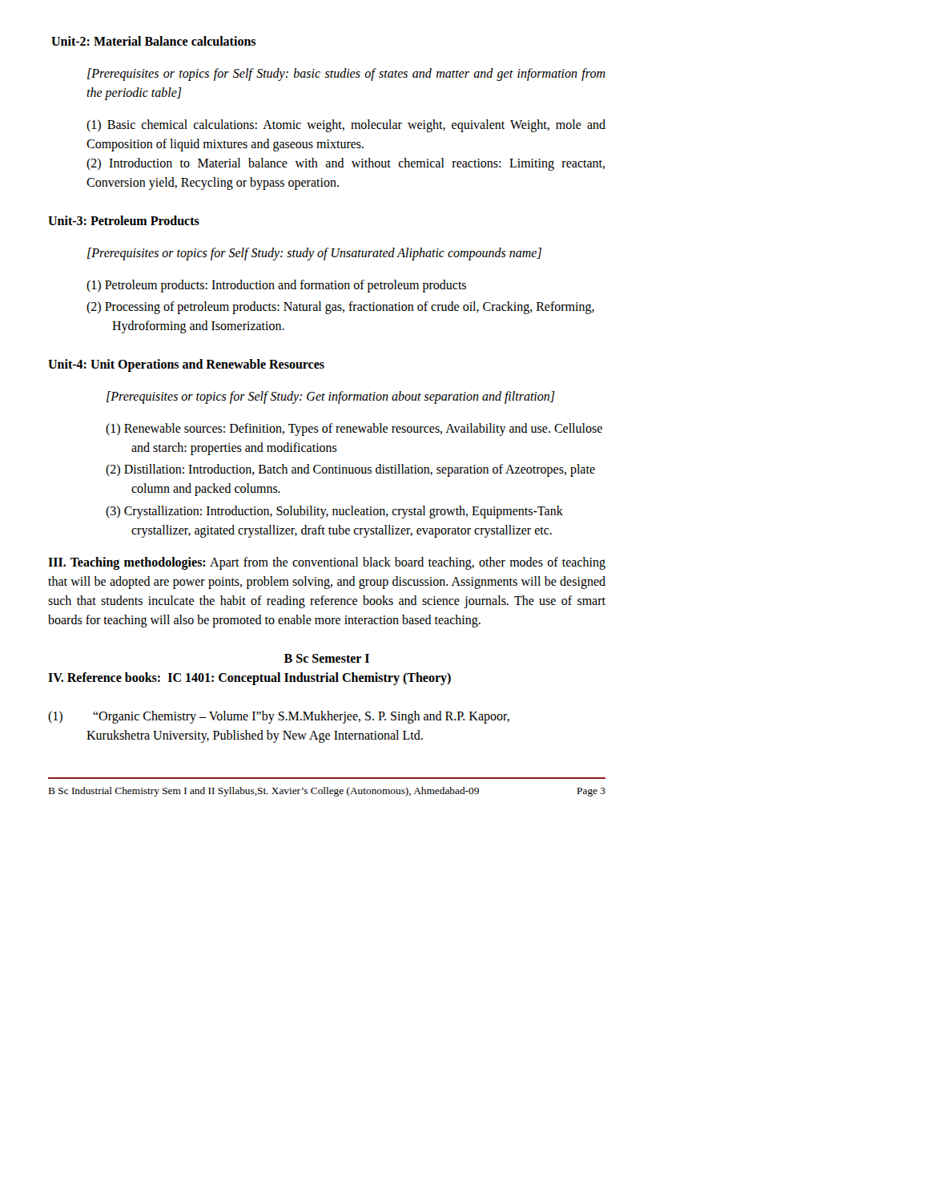Unit-2: Material Balance calculations
[Prerequisites or topics for Self Study: basic studies of states and matter and get information from the periodic table]
(1) Basic chemical calculations: Atomic weight, molecular weight, equivalent Weight, mole and Composition of liquid mixtures and gaseous mixtures.
(2) Introduction to Material balance with and without chemical reactions: Limiting reactant, Conversion yield, Recycling or bypass operation.
Unit-3: Petroleum Products
[Prerequisites or topics for Self Study: study of Unsaturated Aliphatic compounds name]
(1) Petroleum products: Introduction and formation of petroleum products
(2) Processing of petroleum products: Natural gas, fractionation of crude oil, Cracking, Reforming, Hydroforming and Isomerization.
Unit-4: Unit Operations and Renewable Resources
[Prerequisites or topics for Self Study: Get information about separation and filtration]
(1) Renewable sources: Definition, Types of renewable resources, Availability and use. Cellulose and starch: properties and modifications
(2) Distillation: Introduction, Batch and Continuous distillation, separation of Azeotropes, plate column and packed columns.
(3) Crystallization: Introduction, Solubility, nucleation, crystal growth, Equipments-Tank crystallizer, agitated crystallizer, draft tube crystallizer, evaporator crystallizer etc.
III. Teaching methodologies: Apart from the conventional black board teaching, other modes of teaching that will be adopted are power points, problem solving, and group discussion. Assignments will be designed such that students inculcate the habit of reading reference books and science journals. The use of smart boards for teaching will also be promoted to enable more interaction based teaching.
B Sc Semester I
IV. Reference books: IC 1401: Conceptual Industrial Chemistry (Theory)
(1) “Organic Chemistry – Volume I”by S.M.Mukherjee, S. P. Singh and R.P. Kapoor,
Kurukshetra University, Published by New Age International Ltd.
B Sc Industrial Chemistry Sem I and II Syllabus,St. Xavier’s College (Autonomous), Ahmedabad-09 Page 3